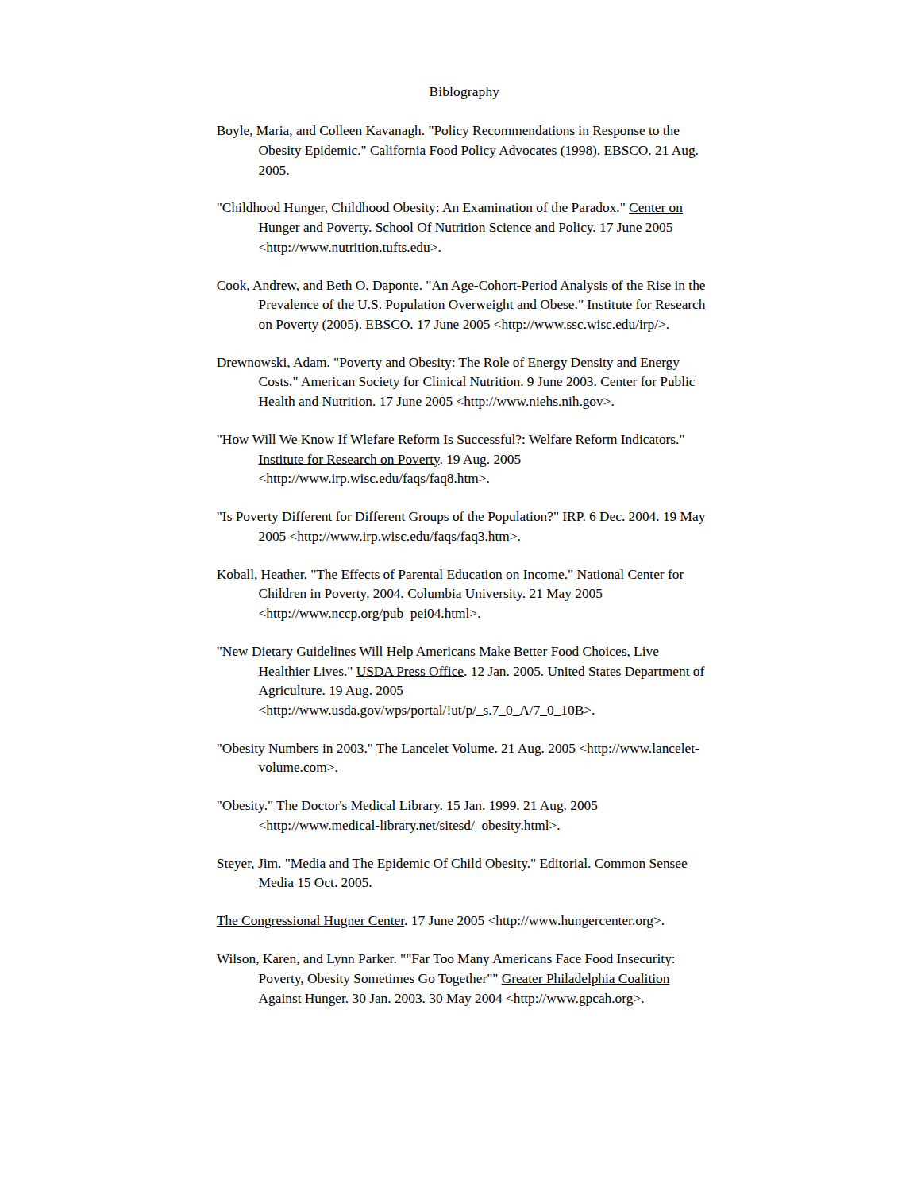Biblography
Boyle, Maria, and Colleen Kavanagh. "Policy Recommendations in Response to the Obesity Epidemic." California Food Policy Advocates (1998). EBSCO. 21 Aug. 2005.
"Childhood Hunger, Childhood Obesity: An Examination of the Paradox." Center on Hunger and Poverty. School Of Nutrition Science and Policy. 17 June 2005 <http://www.nutrition.tufts.edu>.
Cook, Andrew, and Beth O. Daponte. "An Age-Cohort-Period Analysis of the Rise in the Prevalence of the U.S. Population Overweight and Obese." Institute for Research on Poverty (2005). EBSCO. 17 June 2005 <http://www.ssc.wisc.edu/irp/>.
Drewnowski, Adam. "Poverty and Obesity: The Role of Energy Density and Energy Costs." American Society for Clinical Nutrition. 9 June 2003. Center for Public Health and Nutrition. 17 June 2005 <http://www.niehs.nih.gov>.
"How Will We Know If Wlefare Reform Is Successful?: Welfare Reform Indicators." Institute for Research on Poverty. 19 Aug. 2005 <http://www.irp.wisc.edu/faqs/faq8.htm>.
"Is Poverty Different for Different Groups of the Population?" IRP. 6 Dec. 2004. 19 May 2005 <http://www.irp.wisc.edu/faqs/faq3.htm>.
Koball, Heather. "The Effects of Parental Education on Income." National Center for Children in Poverty. 2004. Columbia University. 21 May 2005 <http://www.nccp.org/pub_pei04.html>.
"New Dietary Guidelines Will Help Americans Make Better Food Choices, Live Healthier Lives." USDA Press Office. 12 Jan. 2005. United States Department of Agriculture. 19 Aug. 2005 <http://www.usda.gov/wps/portal/!ut/p/_s.7_0_A/7_0_10B>.
"Obesity Numbers in 2003." The Lancelet Volume. 21 Aug. 2005 <http://www.lancelet-volume.com>.
"Obesity." The Doctor's Medical Library. 15 Jan. 1999. 21 Aug. 2005 <http://www.medical-library.net/sitesd/_obesity.html>.
Steyer, Jim. "Media and The Epidemic Of Child Obesity." Editorial. Common Sensee Media 15 Oct. 2005.
The Congressional Hugner Center. 17 June 2005 <http://www.hungercenter.org>.
Wilson, Karen, and Lynn Parker. ""Far Too Many Americans Face Food Insecurity: Poverty, Obesity Sometimes Go Together"" Greater Philadelphia Coalition Against Hunger. 30 Jan. 2003. 30 May 2004 <http://www.gpcah.org>.